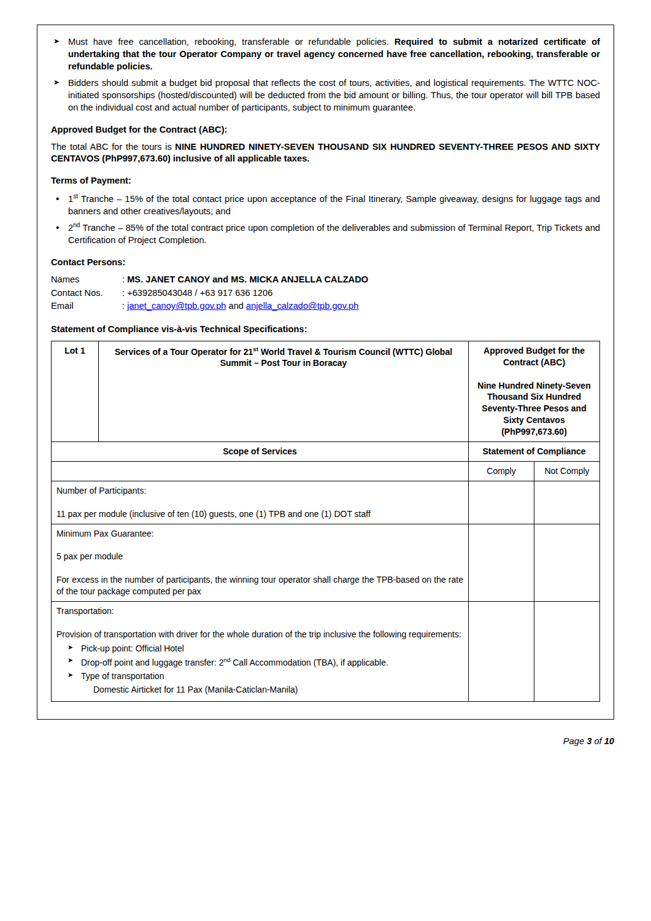Must have free cancellation, rebooking, transferable or refundable policies. Required to submit a notarized certificate of undertaking that the tour Operator Company or travel agency concerned have free cancellation, rebooking, transferable or refundable policies.
Bidders should submit a budget bid proposal that reflects the cost of tours, activities, and logistical requirements. The WTTC NOC-initiated sponsorships (hosted/discounted) will be deducted from the bid amount or billing. Thus, the tour operator will bill TPB based on the individual cost and actual number of participants, subject to minimum guarantee.
Approved Budget for the Contract (ABC):
The total ABC for the tours is NINE HUNDRED NINETY-SEVEN THOUSAND SIX HUNDRED SEVENTY-THREE PESOS AND SIXTY CENTAVOS (PhP997,673.60) inclusive of all applicable taxes.
Terms of Payment:
1st Tranche – 15% of the total contact price upon acceptance of the Final Itinerary, Sample giveaway, designs for luggage tags and banners and other creatives/layouts; and
2nd Tranche – 85% of the total contract price upon completion of the deliverables and submission of Terminal Report, Trip Tickets and Certification of Project Completion.
Contact Persons:
| Names | : MS. JANET CANOY and MS. MICKA ANJELLA CALZADO |
| Contact Nos. | : +639285043048 / +63 917 636 1206 |
| Email | : janet_canoy@tpb.gov.ph and anjella_calzado@tpb.gov.ph |
Statement of Compliance vis-à-vis Technical Specifications:
| Lot 1 | Services of a Tour Operator for 21 st World Travel & Tourism Council (WTTC) Global Summit – Post Tour in Boracay | Approved Budget for the Contract (ABC) Nine Hundred Ninety-Seven Thousand Six Hundred Seventy-Three Pesos and Sixty Centavos (PhP997,673.60) |
| Scope of Services | Statement of Compliance |
| | Comply | Not Comply |
| Number of Participants: 11 pax per module (inclusive of ten (10) guests, one (1) TPB and one (1) DOT staff | | |
| Minimum Pax Guarantee: 5 pax per module For excess in the number of participants, the winning tour operator shall charge the TPB-based on the rate of the tour package computed per pax | | |
| Transportation: Provision of transportation with driver for the whole duration of the trip inclusive the following requirements: Pick-up point: Official Hotel Drop-off point and luggage transfer: 2 nd Call Accommodation (TBA), if applicable. Type of transportation Domestic Airticket for 11 Pax (Manila-Caticlan-Manila) | | |
Page 3 of 10